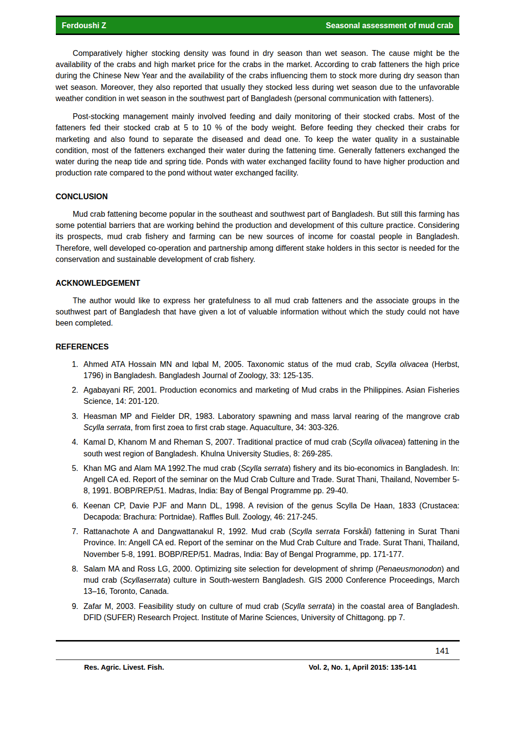Ferdoushi Z
Seasonal assessment of mud crab
Comparatively higher stocking density was found in dry season than wet season. The cause might be the availability of the crabs and high market price for the crabs in the market. According to crab fatteners the high price during the Chinese New Year and the availability of the crabs influencing them to stock more during dry season than wet season. Moreover, they also reported that usually they stocked less during wet season due to the unfavorable weather condition in wet season in the southwest part of Bangladesh (personal communication with fatteners).
Post-stocking management mainly involved feeding and daily monitoring of their stocked crabs. Most of the fatteners fed their stocked crab at 5 to 10 % of the body weight. Before feeding they checked their crabs for marketing and also found to separate the diseased and dead one. To keep the water quality in a sustainable condition, most of the fatteners exchanged their water during the fattening time. Generally fatteners exchanged the water during the neap tide and spring tide. Ponds with water exchanged facility found to have higher production and production rate compared to the pond without water exchanged facility.
Conclusion
Mud crab fattening become popular in the southeast and southwest part of Bangladesh. But still this farming has some potential barriers that are working behind the production and development of this culture practice. Considering its prospects, mud crab fishery and farming can be new sources of income for coastal people in Bangladesh. Therefore, well developed co-operation and partnership among different stake holders in this sector is needed for the conservation and sustainable development of crab fishery.
Acknowledgement
The author would like to express her gratefulness to all mud crab fatteners and the associate groups in the southwest part of Bangladesh that have given a lot of valuable information without which the study could not have been completed.
References
Ahmed ATA Hossain MN and Iqbal M, 2005. Taxonomic status of the mud crab, Scylla olivacea (Herbst, 1796) in Bangladesh. Bangladesh Journal of Zoology, 33: 125-135.
Agabayani RF, 2001. Production economics and marketing of Mud crabs in the Philippines. Asian Fisheries Science, 14: 201-120.
Heasman MP and Fielder DR, 1983. Laboratory spawning and mass larval rearing of the mangrove crab Scylla serrata, from first zoea to first crab stage. Aquaculture, 34: 303-326.
Kamal D, Khanom M and Rheman S, 2007. Traditional practice of mud crab (Scylla olivacea) fattening in the south west region of Bangladesh. Khulna University Studies, 8: 269-285.
Khan MG and Alam MA 1992.The mud crab (Scylla serrata) fishery and its bio-economics in Bangladesh. In: Angell CA ed. Report of the seminar on the Mud Crab Culture and Trade. Surat Thani, Thailand, November 5-8, 1991. BOBP/REP/51. Madras, India: Bay of Bengal Programme pp. 29-40.
Keenan CP, Davie PJF and Mann DL, 1998. A revision of the genus Scylla De Haan, 1833 (Crustacea: Decapoda: Brachura: Portnidae). Raffles Bull. Zoology, 46: 217-245.
Rattanachote A and Dangwattanakul R, 1992. Mud crab (Scylla serrata Forskål) fattening in Surat Thani Province. In: Angell CA ed. Report of the seminar on the Mud Crab Culture and Trade. Surat Thani, Thailand, November 5-8, 1991. BOBP/REP/51. Madras, India: Bay of Bengal Programme, pp. 171-177.
Salam MA and Ross LG, 2000. Optimizing site selection for development of shrimp (Penaeusmonodon) and mud crab (Scyllaserrata) culture in South-western Bangladesh. GIS 2000 Conference Proceedings, March 13–16, Toronto, Canada.
Zafar M, 2003. Feasibility study on culture of mud crab (Scylla serrata) in the coastal area of Bangladesh. DFID (SUFER) Research Project. Institute of Marine Sciences, University of Chittagong. pp 7.
141
Res. Agric. Livest. Fish. Vol. 2, No. 1, April 2015: 135-141